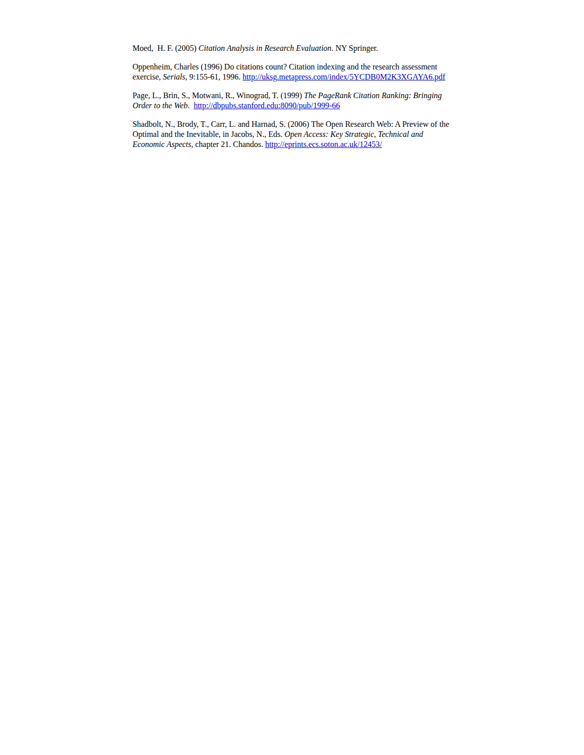Moed, H. F. (2005) Citation Analysis in Research Evaluation. NY Springer.
Oppenheim, Charles (1996) Do citations count? Citation indexing and the research assessment exercise, Serials, 9:155-61, 1996. http://uksg.metapress.com/index/5YCDB0M2K3XGAYA6.pdf
Page, L., Brin, S., Motwani, R., Winograd, T. (1999) The PageRank Citation Ranking: Bringing Order to the Web. http://dbpubs.stanford.edu:8090/pub/1999-66
Shadbolt, N., Brody, T., Carr, L. and Harnad, S. (2006) The Open Research Web: A Preview of the Optimal and the Inevitable, in Jacobs, N., Eds. Open Access: Key Strategic, Technical and Economic Aspects, chapter 21. Chandos. http://eprints.ecs.soton.ac.uk/12453/